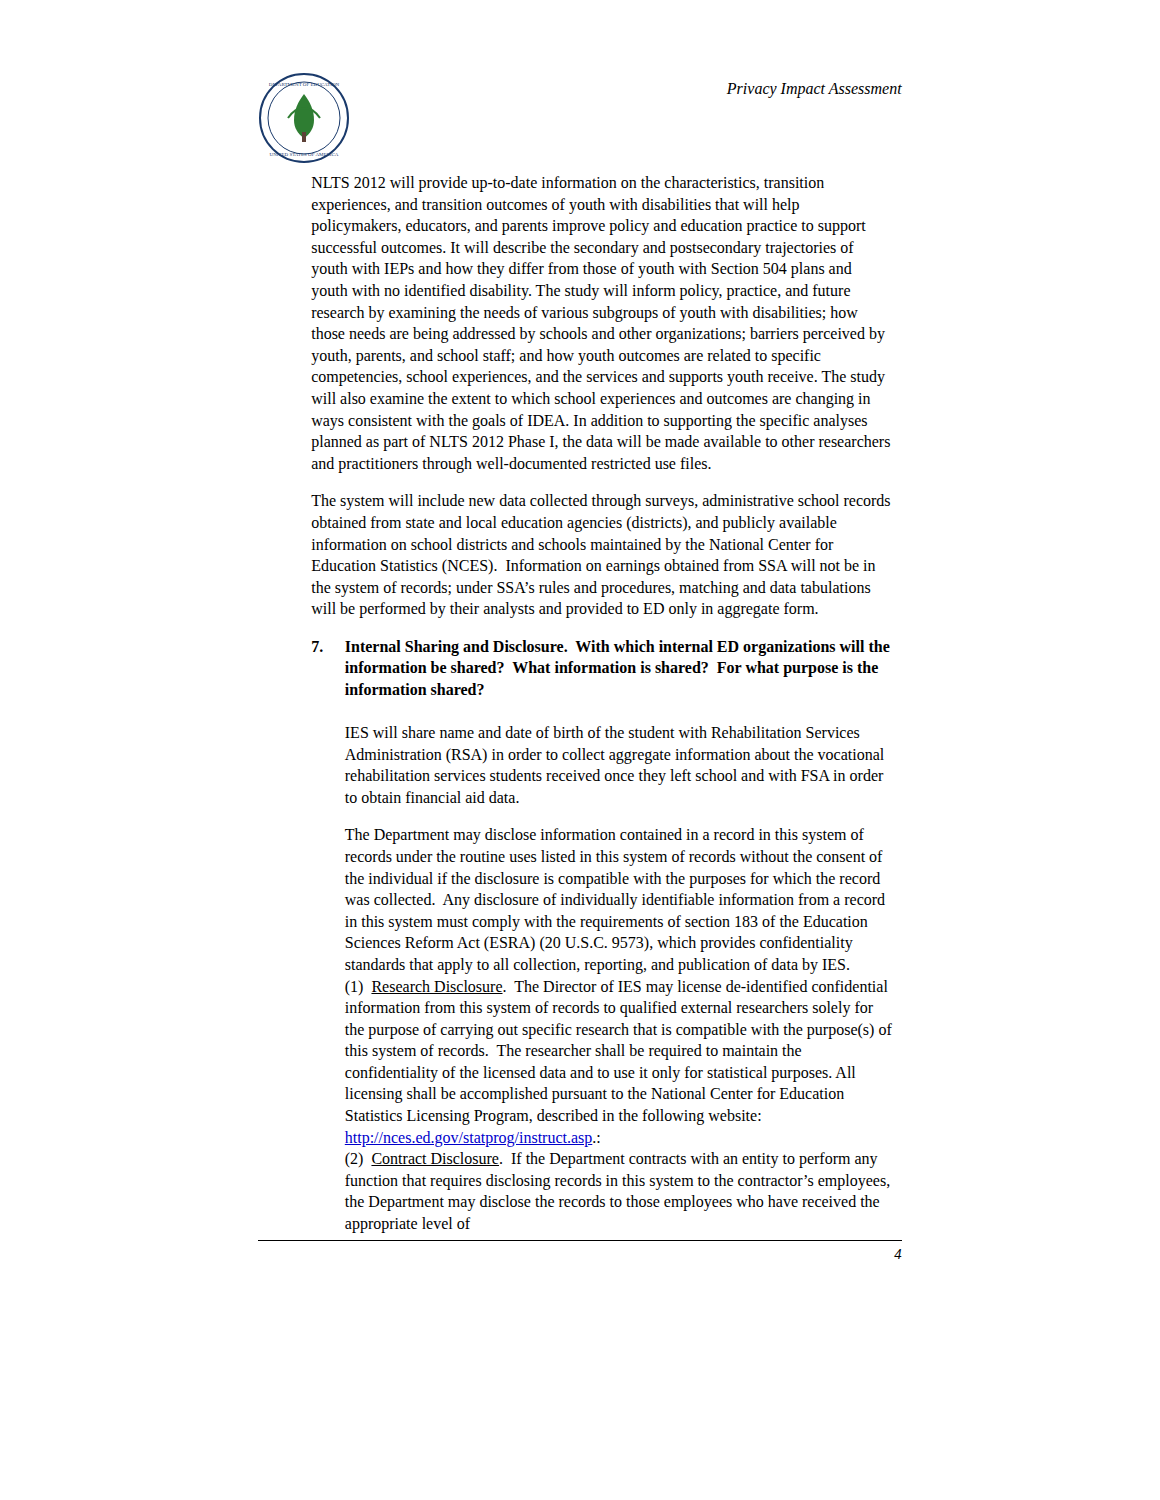DEPARTMENT OF EDUCATION UNITED STATES OF AMERICA
Privacy Impact Assessment
NLTS 2012 will provide up-to-date information on the characteristics, transition experiences, and transition outcomes of youth with disabilities that will help policymakers, educators, and parents improve policy and education practice to support successful outcomes. It will describe the secondary and postsecondary trajectories of youth with IEPs and how they differ from those of youth with Section 504 plans and youth with no identified disability. The study will inform policy, practice, and future research by examining the needs of various subgroups of youth with disabilities; how those needs are being addressed by schools and other organizations; barriers perceived by youth, parents, and school staff; and how youth outcomes are related to specific competencies, school experiences, and the services and supports youth receive. The study will also examine the extent to which school experiences and outcomes are changing in ways consistent with the goals of IDEA. In addition to supporting the specific analyses planned as part of NLTS 2012 Phase I, the data will be made available to other researchers and practitioners through well-documented restricted use files.
The system will include new data collected through surveys, administrative school records obtained from state and local education agencies (districts), and publicly available information on school districts and schools maintained by the National Center for Education Statistics (NCES). Information on earnings obtained from SSA will not be in the system of records; under SSA’s rules and procedures, matching and data tabulations will be performed by their analysts and provided to ED only in aggregate form.
7.
Internal Sharing and Disclosure. With which internal ED organizations will the information be shared? What information is shared? For what purpose is the information shared?
IES will share name and date of birth of the student with Rehabilitation Services Administration (RSA) in order to collect aggregate information about the vocational rehabilitation services students received once they left school and with FSA in order to obtain financial aid data.
The Department may disclose information contained in a record in this system of records under the routine uses listed in this system of records without the consent of the individual if the disclosure is compatible with the purposes for which the record was collected. Any disclosure of individually identifiable information from a record in this system must comply with the requirements of section 183 of the Education Sciences Reform Act (ESRA) (20 U.S.C. 9573), which provides confidentiality standards that apply to all collection, reporting, and publication of data by IES.
(1) Research Disclosure. The Director of IES may license de-identified confidential information from this system of records to qualified external researchers solely for the purpose of carrying out specific research that is compatible with the purpose(s) of this system of records. The researcher shall be required to maintain the confidentiality of the licensed data and to use it only for statistical purposes. All licensing shall be accomplished pursuant to the National Center for Education Statistics Licensing Program, described in the following website: http://nces.ed.gov/statprog/instruct.asp.:
(2) Contract Disclosure. If the Department contracts with an entity to perform any function that requires disclosing records in this system to the contractor’s employees, the Department may disclose the records to those employees who have received the appropriate level of
4